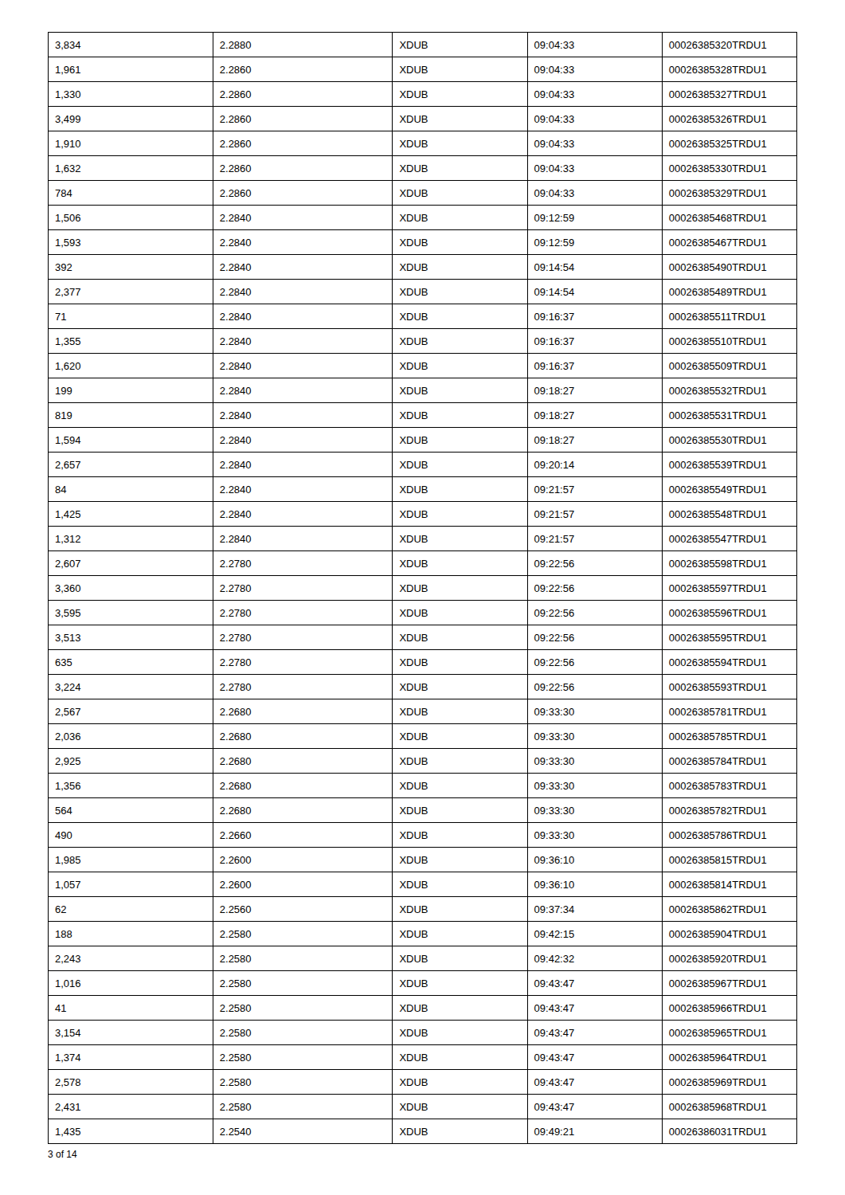| 3,834 | 2.2880 | XDUB | 09:04:33 | 00026385320TRDU1 |
| 1,961 | 2.2860 | XDUB | 09:04:33 | 00026385328TRDU1 |
| 1,330 | 2.2860 | XDUB | 09:04:33 | 00026385327TRDU1 |
| 3,499 | 2.2860 | XDUB | 09:04:33 | 00026385326TRDU1 |
| 1,910 | 2.2860 | XDUB | 09:04:33 | 00026385325TRDU1 |
| 1,632 | 2.2860 | XDUB | 09:04:33 | 00026385330TRDU1 |
| 784 | 2.2860 | XDUB | 09:04:33 | 00026385329TRDU1 |
| 1,506 | 2.2840 | XDUB | 09:12:59 | 00026385468TRDU1 |
| 1,593 | 2.2840 | XDUB | 09:12:59 | 00026385467TRDU1 |
| 392 | 2.2840 | XDUB | 09:14:54 | 00026385490TRDU1 |
| 2,377 | 2.2840 | XDUB | 09:14:54 | 00026385489TRDU1 |
| 71 | 2.2840 | XDUB | 09:16:37 | 00026385511TRDU1 |
| 1,355 | 2.2840 | XDUB | 09:16:37 | 00026385510TRDU1 |
| 1,620 | 2.2840 | XDUB | 09:16:37 | 00026385509TRDU1 |
| 199 | 2.2840 | XDUB | 09:18:27 | 00026385532TRDU1 |
| 819 | 2.2840 | XDUB | 09:18:27 | 00026385531TRDU1 |
| 1,594 | 2.2840 | XDUB | 09:18:27 | 00026385530TRDU1 |
| 2,657 | 2.2840 | XDUB | 09:20:14 | 00026385539TRDU1 |
| 84 | 2.2840 | XDUB | 09:21:57 | 00026385549TRDU1 |
| 1,425 | 2.2840 | XDUB | 09:21:57 | 00026385548TRDU1 |
| 1,312 | 2.2840 | XDUB | 09:21:57 | 00026385547TRDU1 |
| 2,607 | 2.2780 | XDUB | 09:22:56 | 00026385598TRDU1 |
| 3,360 | 2.2780 | XDUB | 09:22:56 | 00026385597TRDU1 |
| 3,595 | 2.2780 | XDUB | 09:22:56 | 00026385596TRDU1 |
| 3,513 | 2.2780 | XDUB | 09:22:56 | 00026385595TRDU1 |
| 635 | 2.2780 | XDUB | 09:22:56 | 00026385594TRDU1 |
| 3,224 | 2.2780 | XDUB | 09:22:56 | 00026385593TRDU1 |
| 2,567 | 2.2680 | XDUB | 09:33:30 | 00026385781TRDU1 |
| 2,036 | 2.2680 | XDUB | 09:33:30 | 00026385785TRDU1 |
| 2,925 | 2.2680 | XDUB | 09:33:30 | 00026385784TRDU1 |
| 1,356 | 2.2680 | XDUB | 09:33:30 | 00026385783TRDU1 |
| 564 | 2.2680 | XDUB | 09:33:30 | 00026385782TRDU1 |
| 490 | 2.2660 | XDUB | 09:33:30 | 00026385786TRDU1 |
| 1,985 | 2.2600 | XDUB | 09:36:10 | 00026385815TRDU1 |
| 1,057 | 2.2600 | XDUB | 09:36:10 | 00026385814TRDU1 |
| 62 | 2.2560 | XDUB | 09:37:34 | 00026385862TRDU1 |
| 188 | 2.2580 | XDUB | 09:42:15 | 00026385904TRDU1 |
| 2,243 | 2.2580 | XDUB | 09:42:32 | 00026385920TRDU1 |
| 1,016 | 2.2580 | XDUB | 09:43:47 | 00026385967TRDU1 |
| 41 | 2.2580 | XDUB | 09:43:47 | 00026385966TRDU1 |
| 3,154 | 2.2580 | XDUB | 09:43:47 | 00026385965TRDU1 |
| 1,374 | 2.2580 | XDUB | 09:43:47 | 00026385964TRDU1 |
| 2,578 | 2.2580 | XDUB | 09:43:47 | 00026385969TRDU1 |
| 2,431 | 2.2580 | XDUB | 09:43:47 | 00026385968TRDU1 |
| 1,435 | 2.2540 | XDUB | 09:49:21 | 00026386031TRDU1 |
3 of 14